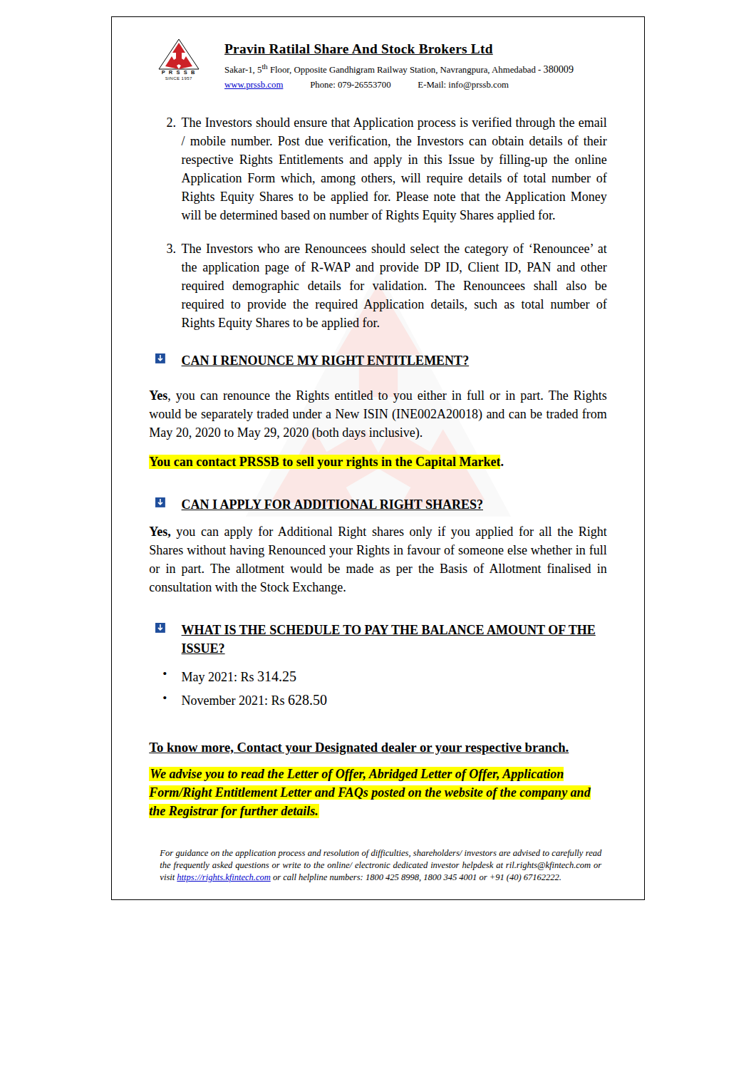P R S S B
SINCE 1957
Pravin Ratilal Share And Stock Brokers Ltd
Sakar-1, 5th Floor, Opposite Gandhigram Railway Station, Navrangpura, Ahmedabad - 380009
www.prssb.com Phone: 079-26553700 E-Mail: info@prssb.com
2. The Investors should ensure that Application process is verified through the email / mobile number. Post due verification, the Investors can obtain details of their respective Rights Entitlements and apply in this Issue by filling-up the online Application Form which, among others, will require details of total number of Rights Equity Shares to be applied for. Please note that the Application Money will be determined based on number of Rights Equity Shares applied for.
3. The Investors who are Renouncees should select the category of ‘Renouncee’ at the application page of R-WAP and provide DP ID, Client ID, PAN and other required demographic details for validation. The Renouncees shall also be required to provide the required Application details, such as total number of Rights Equity Shares to be applied for.
CAN I RENOUNCE MY RIGHT ENTITLEMENT?
Yes, you can renounce the Rights entitled to you either in full or in part. The Rights would be separately traded under a New ISIN (INE002A20018) and can be traded from May 20, 2020 to May 29, 2020 (both days inclusive).
You can contact PRSSB to sell your rights in the Capital Market.
CAN I APPLY FOR ADDITIONAL RIGHT SHARES?
Yes, you can apply for Additional Right shares only if you applied for all the Right Shares without having Renounced your Rights in favour of someone else whether in full or in part. The allotment would be made as per the Basis of Allotment finalised in consultation with the Stock Exchange.
WHAT IS THE SCHEDULE TO PAY THE BALANCE AMOUNT OF THE ISSUE?
May 2021: Rs 314.25
November 2021: Rs 628.50
To know more, Contact your Designated dealer or your respective branch.
We advise you to read the Letter of Offer, Abridged Letter of Offer, Application Form/Right Entitlement Letter and FAQs posted on the website of the company and the Registrar for further details.
For guidance on the application process and resolution of difficulties, shareholders/ investors are advised to carefully read the frequently asked questions or write to the online/ electronic dedicated investor helpdesk at ril.rights@kfintech.com or visit https://rights.kfintech.com or call helpline numbers: 1800 425 8998, 1800 345 4001 or +91 (40) 67162222.